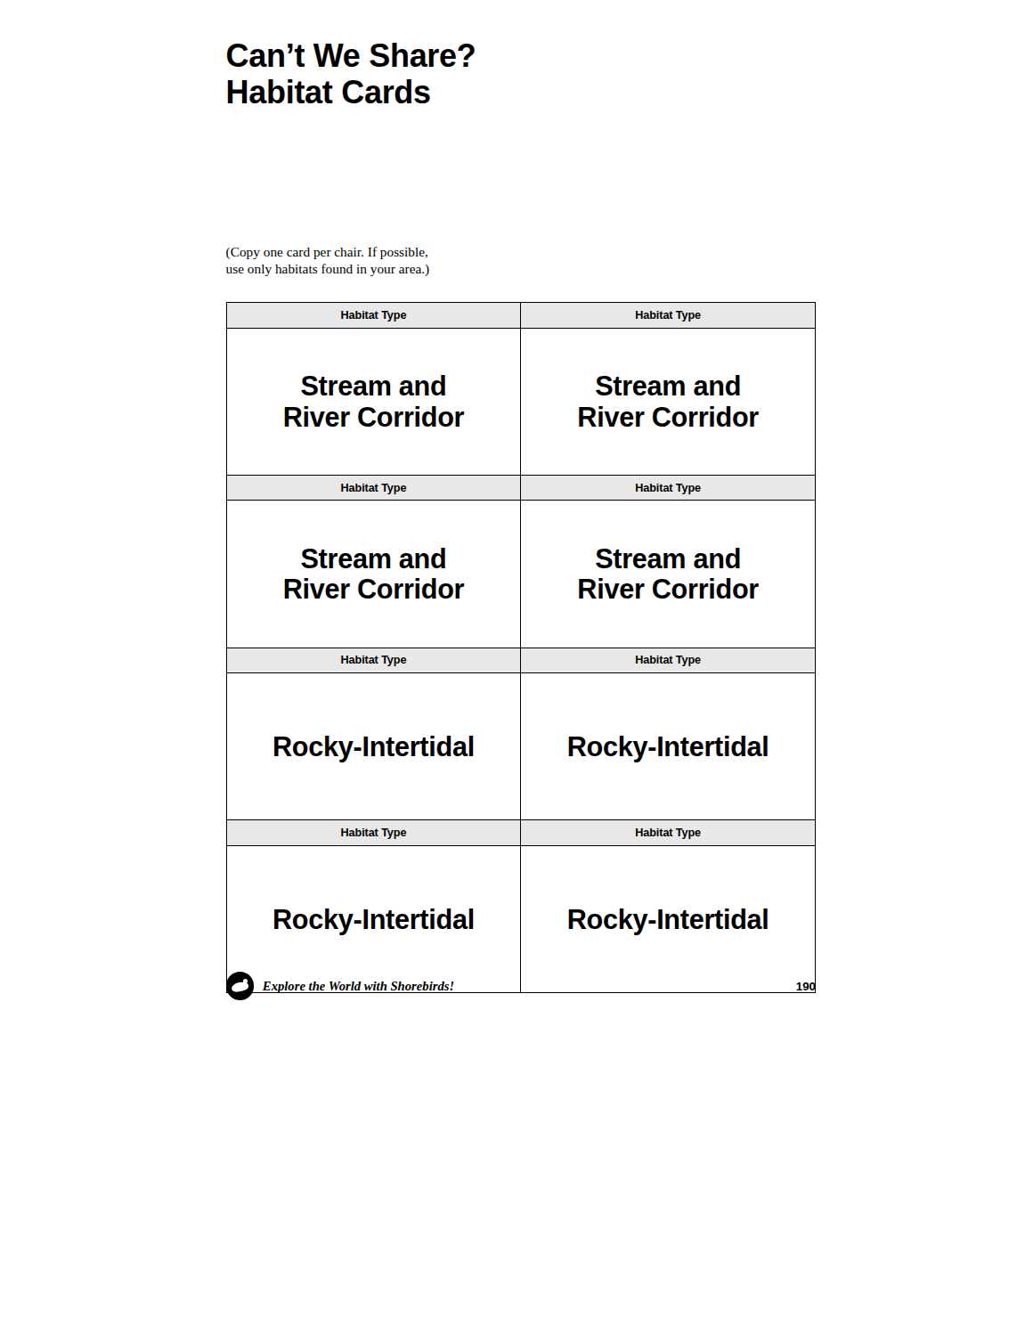Can’t We Share?
Habitat Cards
(Copy one card per chair. If possible,
use only habitats found in your area.)
| Habitat Type | Habitat Type |
| Stream and River Corridor | Stream and River Corridor |
| Habitat Type | Habitat Type |
| Stream and River Corridor | Stream and River Corridor |
| Habitat Type | Habitat Type |
| Rocky-Intertidal | Rocky-Intertidal |
| Habitat Type | Habitat Type |
| Rocky-Intertidal | Rocky-Intertidal |
Explore the World with Shorebirds!
190